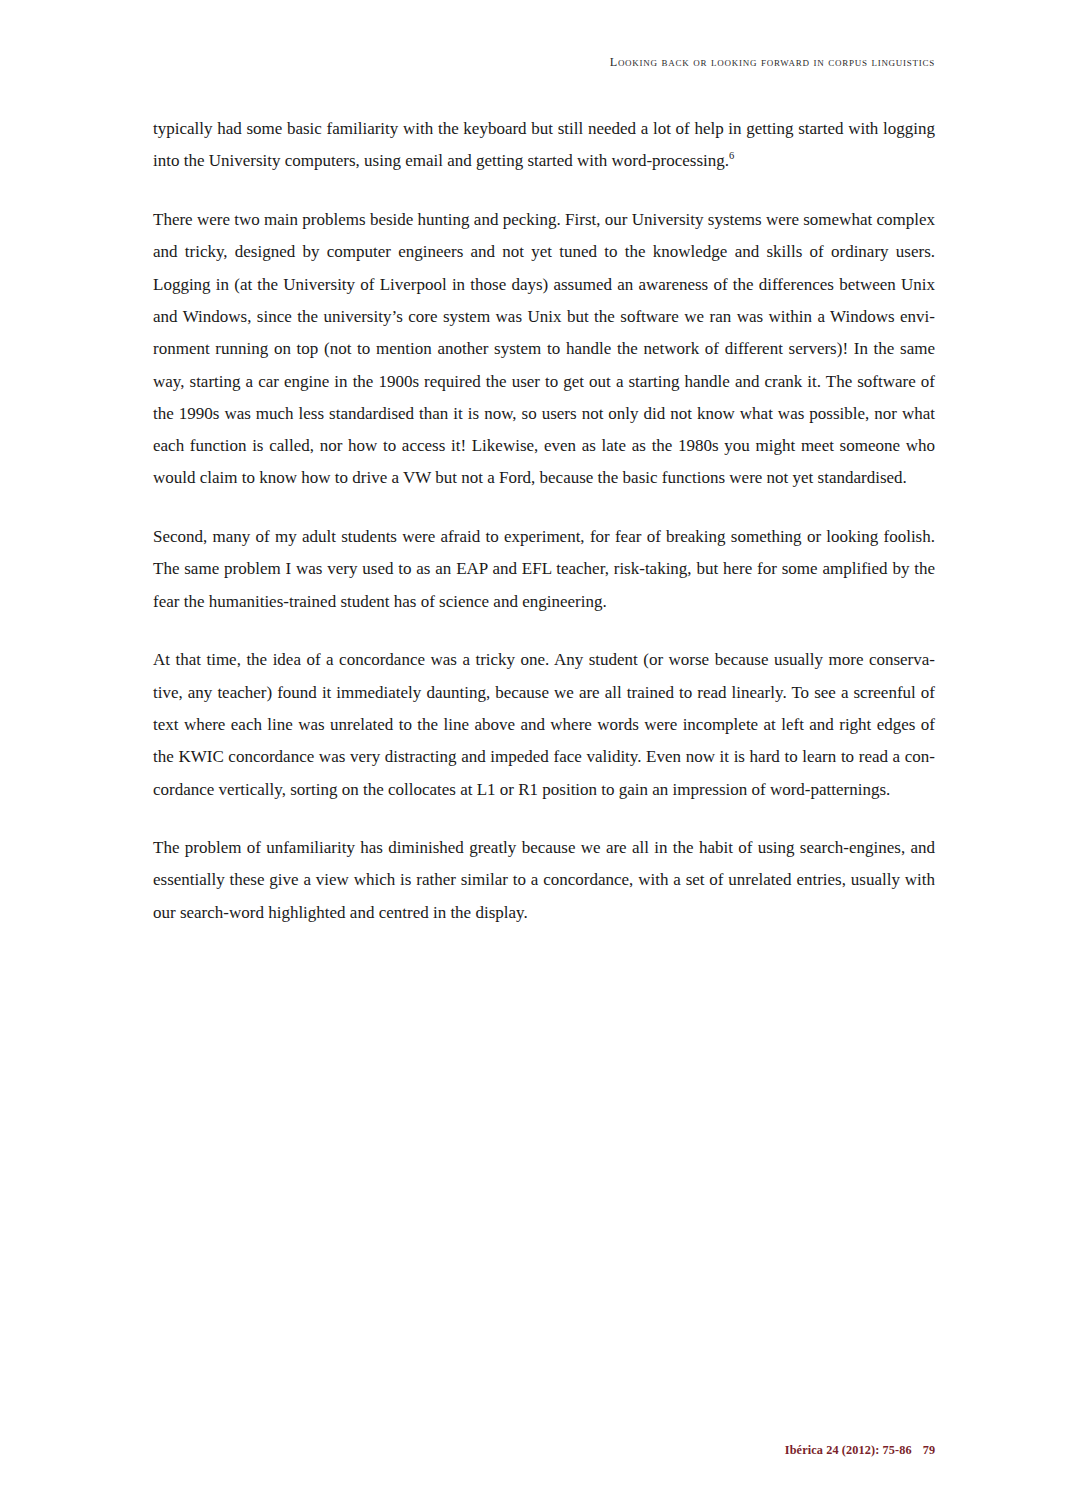Looking back or looking forward in corpus linguistics
typically had some basic familiarity with the keyboard but still needed a lot of help in getting started with logging into the University computers, using email and getting started with word-processing.6
There were two main problems beside hunting and pecking. First, our University systems were somewhat complex and tricky, designed by computer engineers and not yet tuned to the knowledge and skills of ordinary users. Logging in (at the University of Liverpool in those days) assumed an awareness of the differences between Unix and Windows, since the university’s core system was Unix but the software we ran was within a Windows environment running on top (not to mention another system to handle the network of different servers)! In the same way, starting a car engine in the 1900s required the user to get out a starting handle and crank it. The software of the 1990s was much less standardised than it is now, so users not only did not know what was possible, nor what each function is called, nor how to access it! Likewise, even as late as the 1980s you might meet someone who would claim to know how to drive a VW but not a Ford, because the basic functions were not yet standardised.
Second, many of my adult students were afraid to experiment, for fear of breaking something or looking foolish. The same problem I was very used to as an EAP and EFL teacher, risk-taking, but here for some amplified by the fear the humanities-trained student has of science and engineering.
At that time, the idea of a concordance was a tricky one. Any student (or worse because usually more conservative, any teacher) found it immediately daunting, because we are all trained to read linearly. To see a screenful of text where each line was unrelated to the line above and where words were incomplete at left and right edges of the KWIC concordance was very distracting and impeded face validity. Even now it is hard to learn to read a concordance vertically, sorting on the collocates at L1 or R1 position to gain an impression of word-patternings.
The problem of unfamiliarity has diminished greatly because we are all in the habit of using search-engines, and essentially these give a view which is rather similar to a concordance, with a set of unrelated entries, usually with our search-word highlighted and centred in the display.
Ibérica 24 (2012): 75-8679